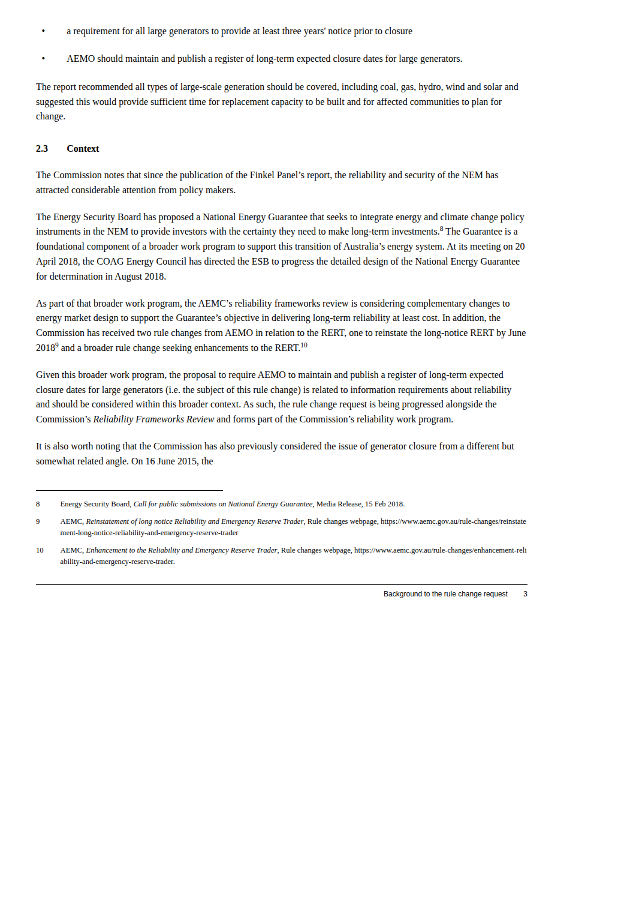a requirement for all large generators to provide at least three years' notice prior to closure
AEMO should maintain and publish a register of long-term expected closure dates for large generators.
The report recommended all types of large-scale generation should be covered, including coal, gas, hydro, wind and solar and suggested this would provide sufficient time for replacement capacity to be built and for affected communities to plan for change.
2.3 Context
The Commission notes that since the publication of the Finkel Panel’s report, the reliability and security of the NEM has attracted considerable attention from policy makers.
The Energy Security Board has proposed a National Energy Guarantee that seeks to integrate energy and climate change policy instruments in the NEM to provide investors with the certainty they need to make long-term investments.8 The Guarantee is a foundational component of a broader work program to support this transition of Australia’s energy system. At its meeting on 20 April 2018, the COAG Energy Council has directed the ESB to progress the detailed design of the National Energy Guarantee for determination in August 2018.
As part of that broader work program, the AEMC’s reliability frameworks review is considering complementary changes to energy market design to support the Guarantee’s objective in delivering long-term reliability at least cost. In addition, the Commission has received two rule changes from AEMO in relation to the RERT, one to reinstate the long-notice RERT by June 20189 and a broader rule change seeking enhancements to the RERT.10
Given this broader work program, the proposal to require AEMO to maintain and publish a register of long-term expected closure dates for large generators (i.e. the subject of this rule change) is related to information requirements about reliability and should be considered within this broader context. As such, the rule change request is being progressed alongside the Commission’s Reliability Frameworks Review and forms part of the Commission’s reliability work program.
It is also worth noting that the Commission has also previously considered the issue of generator closure from a different but somewhat related angle. On 16 June 2015, the
8
Energy Security Board, Call for public submissions on National Energy Guarantee, Media Release, 15 Feb 2018.
9
AEMC, Reinstatement of long notice Reliability and Emergency Reserve Trader, Rule changes webpage, https://www.aemc.gov.au/rule-changes/reinstatement-long-notice-reliability-and-emergency-reserve-trader
10
AEMC, Enhancement to the Reliability and Emergency Reserve Trader, Rule changes webpage, https://www.aemc.gov.au/rule-changes/enhancement-reliability-and-emergency-reserve-trader.
Background to the rule change request3